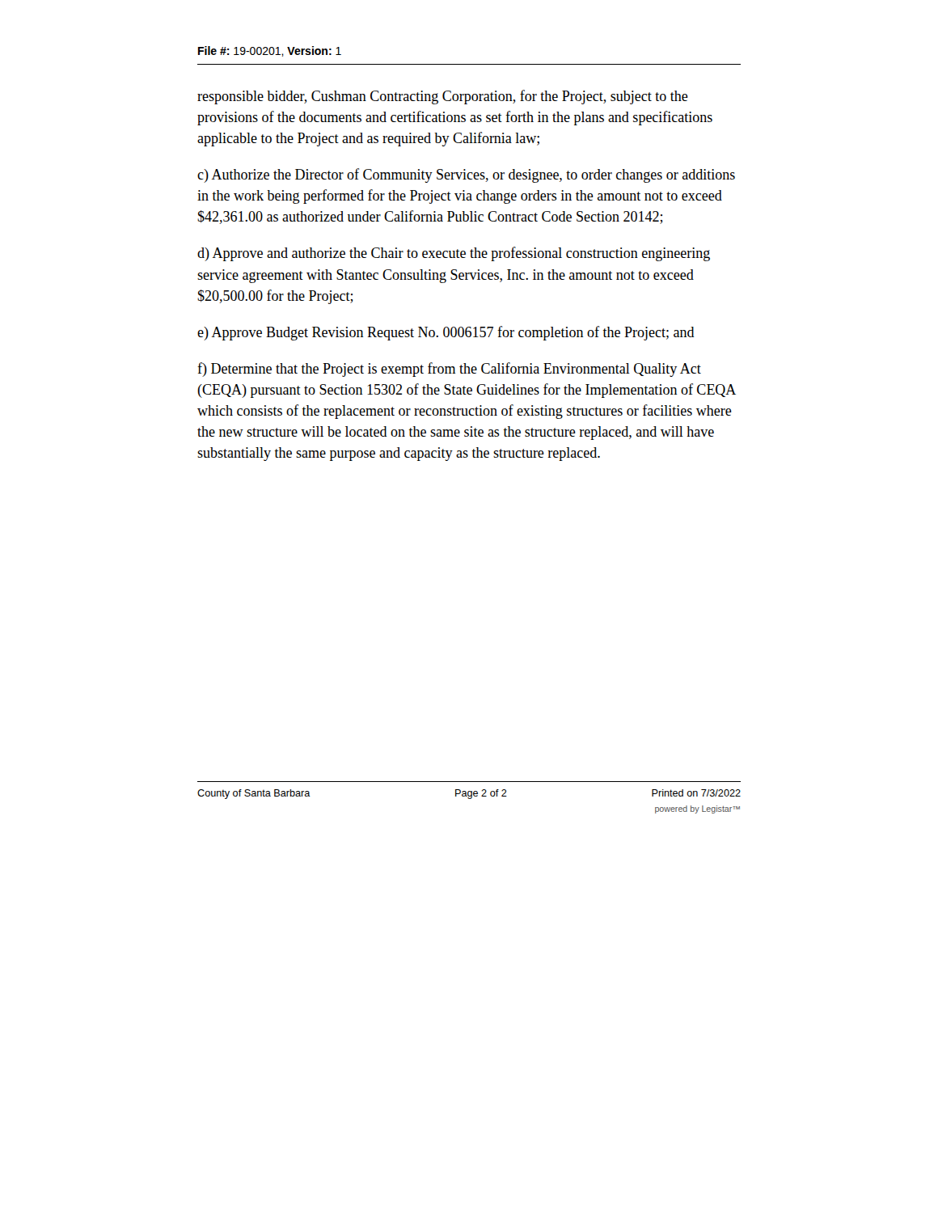File #: 19-00201, Version: 1
responsible bidder, Cushman Contracting Corporation, for the Project, subject to the provisions of the documents and certifications as set forth in the plans and specifications applicable to the Project and as required by California law;
c) Authorize the Director of Community Services, or designee, to order changes or additions in the work being performed for the Project via change orders in the amount not to exceed $42,361.00 as authorized under California Public Contract Code Section 20142;
d) Approve and authorize the Chair to execute the professional construction engineering service agreement with Stantec Consulting Services, Inc. in the amount not to exceed $20,500.00 for the Project;
e) Approve Budget Revision Request No. 0006157 for completion of the Project; and
f) Determine that the Project is exempt from the California Environmental Quality Act (CEQA) pursuant to Section 15302 of the State Guidelines for the Implementation of CEQA which consists of the replacement or reconstruction of existing structures or facilities where the new structure will be located on the same site as the structure replaced, and will have substantially the same purpose and capacity as the structure replaced.
County of Santa Barbara
Page 2 of 2
Printed on 7/3/2022 powered by Legistar™